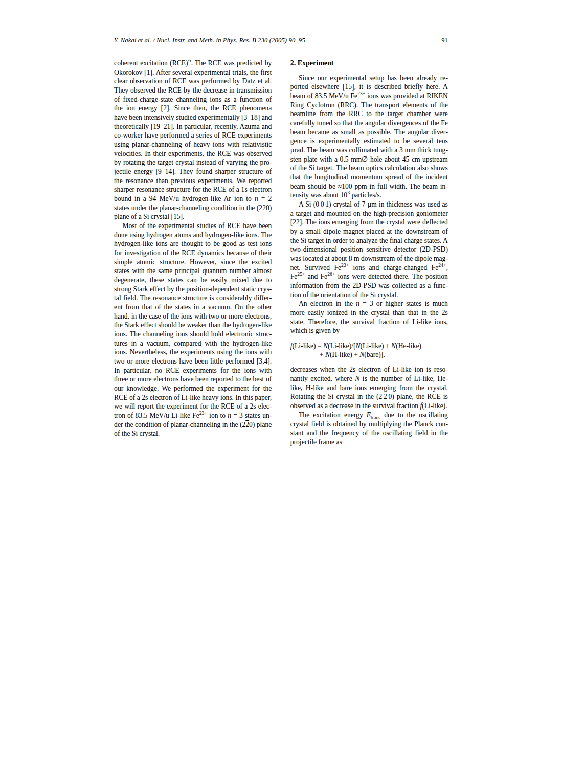Y. Nakai et al. / Nucl. Instr. and Meth. in Phys. Res. B 230 (2005) 90–95 91
coherent excitation (RCE)”. The RCE was predicted by Okorokov [1]. After several experimental trials, the first clear observation of RCE was performed by Datz et al. They observed the RCE by the decrease in transmission of fixed-charge-state channeling ions as a function of the ion energy [2]. Since then, the RCE phenomena have been intensively studied experimentally [3–18] and theoretically [19–21]. In particular, recently, Azuma and co-worker have performed a series of RCE experiments using planar-channeling of heavy ions with relativistic velocities. In their experiments, the RCE was observed by rotating the target crystal instead of varying the projectile energy [9–14]. They found sharper structure of the resonance than previous experiments. We reported sharper resonance structure for the RCE of a 1s electron bound in a 94 MeV/u hydrogen-like Ar ion to n = 2 states under the planar-channeling condition in the (220) plane of a Si crystal [15].
Most of the experimental studies of RCE have been done using hydrogen atoms and hydrogen-like ions. The hydrogen-like ions are thought to be good as test ions for investigation of the RCE dynamics because of their simple atomic structure. However, since the excited states with the same principal quantum number almost degenerate, these states can be easily mixed due to strong Stark effect by the position-dependent static crystal field. The resonance structure is considerably different from that of the states in a vacuum. On the other hand, in the case of the ions with two or more electrons, the Stark effect should be weaker than the hydrogen-like ions. The channeling ions should hold electronic structures in a vacuum, compared with the hydrogen-like ions. Nevertheless, the experiments using the ions with two or more electrons have been little performed [3,4]. In particular, no RCE experiments for the ions with three or more electrons have been reported to the best of our knowledge. We performed the experiment for the RCE of a 2s electron of Li-like heavy ions. In this paper, we will report the experiment for the RCE of a 2s electron of 83.5 MeV/u Li-like Fe23+ ion to n = 3 states under the condition of planar-channeling in the (220) plane of the Si crystal.
2. Experiment
Since our experimental setup has been already reported elsewhere [15], it is described briefly here. A beam of 83.5 MeV/u Fe23+ ions was provided at RIKEN Ring Cyclotron (RRC). The transport elements of the beamline from the RRC to the target chamber were carefully tuned so that the angular divergences of the Fe beam became as small as possible. The angular divergence is experimentally estimated to be several tens µrad. The beam was collimated with a 3 mm thick tungsten plate with a 0.5 mm∅ hole about 45 cm upstream of the Si target. The beam optics calculation also shows that the longitudinal momentum spread of the incident beam should be ≈100 ppm in full width. The beam intensity was about 103 particles/s.
A Si (0 0 1) crystal of 7 µm in thickness was used as a target and mounted on the high-precision goniometer [22]. The ions emerging from the crystal were deflected by a small dipole magnet placed at the downstream of the Si target in order to analyze the final charge states. A two-dimensional position sensitive detector (2D-PSD) was located at about 8 m downstream of the dipole magnet. Survived Fe23+ ions and charge-changed Fe24+, Fe25+ and Fe26+ ions were detected there. The position information from the 2D-PSD was collected as a function of the orientation of the Si crystal.
An electron in the n = 3 or higher states is much more easily ionized in the crystal than that in the 2s state. Therefore, the survival fraction of Li-like ions, which is given by
f(Li-like) = N(Li-like)/[N(Li-like) + N(He-like)+ N(H-like) + N(bare)],
decreases when the 2s electron of Li-like ion is resonantly excited, where N is the number of Li-like, He-like, H-like and bare ions emerging from the crystal. Rotating the Si crystal in the (2 2 0) plane, the RCE is observed as a decrease in the survival fraction f(Li-like).
The excitation energy Etrans due to the oscillating crystal field is obtained by multiplying the Planck constant and the frequency of the oscillating field in the projectile frame as